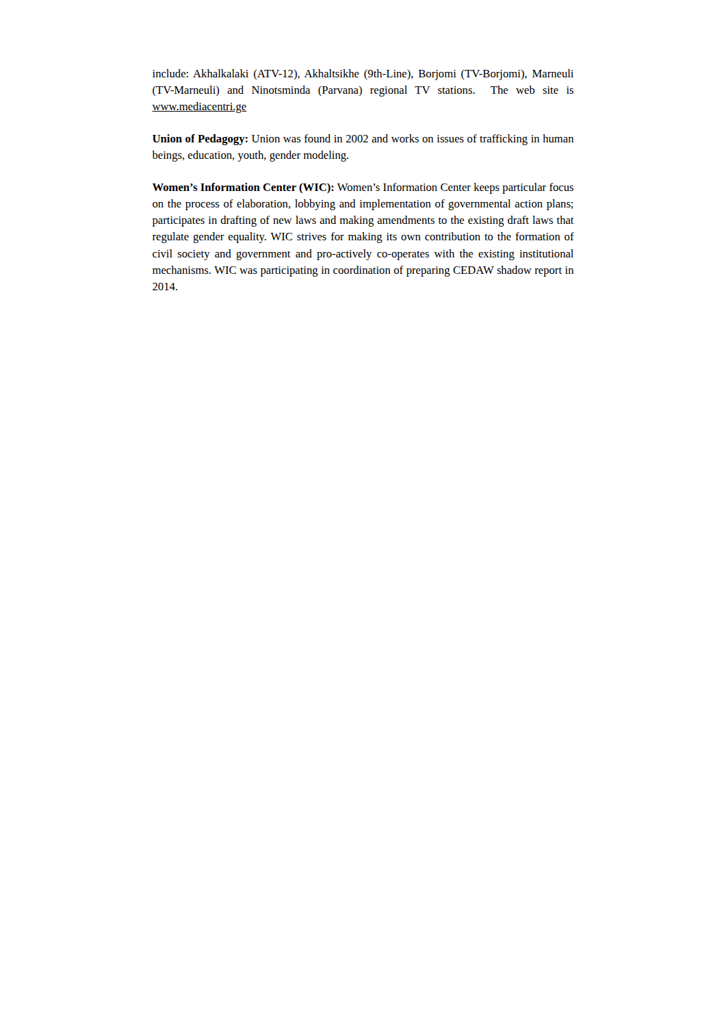include: Akhalkalaki (ATV-12), Akhaltsikhe (9th-Line), Borjomi (TV-Borjomi), Marneuli (TV-Marneuli) and Ninotsminda (Parvana) regional TV stations. The web site is www.mediacentri.ge
Union of Pedagogy: Union was found in 2002 and works on issues of trafficking in human beings, education, youth, gender modeling.
Women’s Information Center (WIC): Women’s Information Center keeps particular focus on the process of elaboration, lobbying and implementation of governmental action plans; participates in drafting of new laws and making amendments to the existing draft laws that regulate gender equality. WIC strives for making its own contribution to the formation of civil society and government and pro-actively co-operates with the existing institutional mechanisms. WIC was participating in coordination of preparing CEDAW shadow report in 2014.